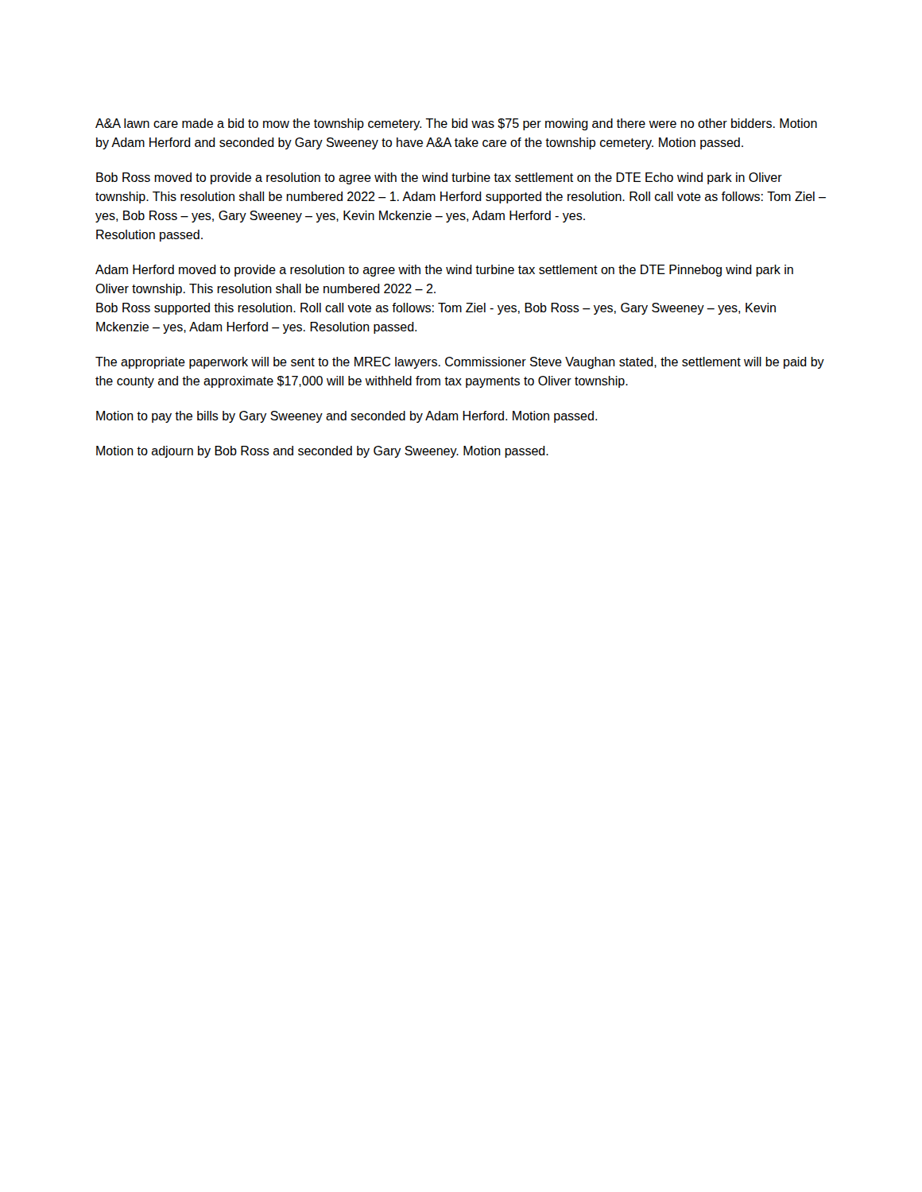A&A lawn care made a bid to mow the township cemetery. The bid was $75 per mowing and there were no other bidders. Motion by Adam Herford and seconded by Gary Sweeney to have A&A take care of the township cemetery. Motion passed.
Bob Ross moved to provide a resolution to agree with the wind turbine tax settlement on the DTE Echo wind park in Oliver township. This resolution shall be numbered 2022 – 1. Adam Herford supported the resolution. Roll call vote as follows: Tom Ziel – yes, Bob Ross – yes, Gary Sweeney – yes, Kevin Mckenzie – yes, Adam Herford - yes.
Resolution passed.
Adam Herford moved to provide a resolution to agree with the wind turbine tax settlement on the DTE Pinnebog wind park in Oliver township. This resolution shall be numbered 2022 – 2.
Bob Ross supported this resolution. Roll call vote as follows: Tom Ziel - yes, Bob Ross – yes, Gary Sweeney – yes, Kevin Mckenzie – yes, Adam Herford – yes. Resolution passed.
The appropriate paperwork will be sent to the MREC lawyers. Commissioner Steve Vaughan stated, the settlement will be paid by the county and the approximate $17,000 will be withheld from tax payments to Oliver township.
Motion to pay the bills by Gary Sweeney and seconded by Adam Herford. Motion passed.
Motion to adjourn by Bob Ross and seconded by Gary Sweeney. Motion passed.